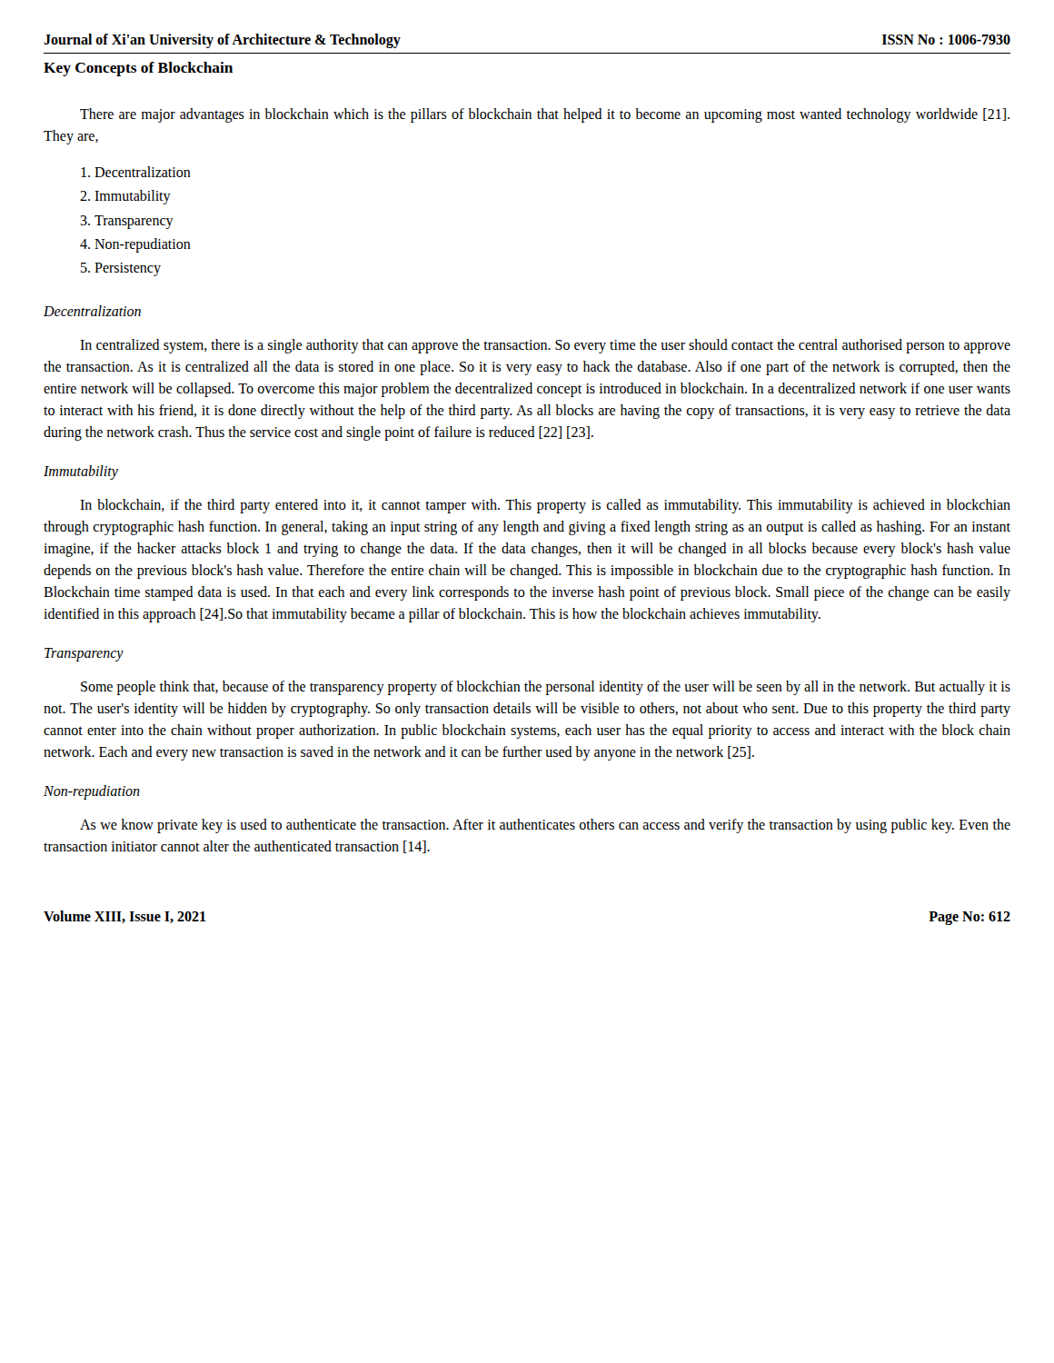Journal of Xi'an University of Architecture & Technology
ISSN No : 1006-7930
Key Concepts of Blockchain
There are major advantages in blockchain which is the pillars of blockchain that helped it to become an upcoming most wanted technology worldwide [21]. They are,
Decentralization
Immutability
Transparency
Non-repudiation
Persistency
Decentralization
In centralized system, there is a single authority that can approve the transaction. So every time the user should contact the central authorised person to approve the transaction. As it is centralized all the data is stored in one place. So it is very easy to hack the database. Also if one part of the network is corrupted, then the entire network will be collapsed. To overcome this major problem the decentralized concept is introduced in blockchain. In a decentralized network if one user wants to interact with his friend, it is done directly without the help of the third party. As all blocks are having the copy of transactions, it is very easy to retrieve the data during the network crash. Thus the service cost and single point of failure is reduced [22] [23].
Immutability
In blockchain, if the third party entered into it, it cannot tamper with. This property is called as immutability. This immutability is achieved in blockchian through cryptographic hash function. In general, taking an input string of any length and giving a fixed length string as an output is called as hashing. For an instant imagine, if the hacker attacks block 1 and trying to change the data. If the data changes, then it will be changed in all blocks because every block's hash value depends on the previous block's hash value. Therefore the entire chain will be changed. This is impossible in blockchain due to the cryptographic hash function. In Blockchain time stamped data is used. In that each and every link corresponds to the inverse hash point of previous block. Small piece of the change can be easily identified in this approach [24].So that immutability became a pillar of blockchain. This is how the blockchain achieves immutability.
Transparency
Some people think that, because of the transparency property of blockchian the personal identity of the user will be seen by all in the network. But actually it is not. The user's identity will be hidden by cryptography. So only transaction details will be visible to others, not about who sent. Due to this property the third party cannot enter into the chain without proper authorization. In public blockchain systems, each user has the equal priority to access and interact with the block chain network. Each and every new transaction is saved in the network and it can be further used by anyone in the network [25].
Non-repudiation
As we know private key is used to authenticate the transaction. After it authenticates others can access and verify the transaction by using public key. Even the transaction initiator cannot alter the authenticated transaction [14].
Volume XIII, Issue I, 2021
Page No: 612